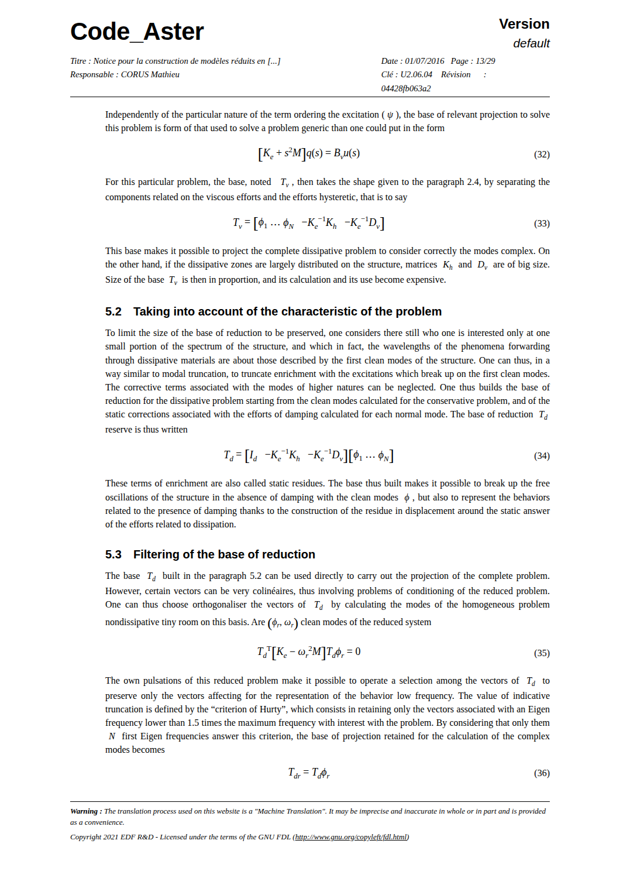Code_Aster
Version
default
| Titre : Notice pour la construction de modèles réduits en [...] | Date : 01/07/2016 Page : 13/29 |
| Responsable : CORUS Mathieu | Clé : U2.06.04 Révision : |
| | 04428fb063a2 |
Independently of the particular nature of the term ordering the excitation ( ψ ), the base of relevant projection to solve this problem is form of that used to solve a problem generic than one could put in the form
[Ke + s2M] q(s) = Bvu(s)
(32)
For this particular problem, the base, noted Tv , then takes the shape given to the paragraph 2.4, by separating the components related on the viscous efforts and the efforts hysteretic, that is to say
Tv = [ϕ1 … ϕN −Ke−1Kh −Ke−1Dv]
(33)
This base makes it possible to project the complete dissipative problem to consider correctly the modes complex. On the other hand, if the dissipative zones are largely distributed on the structure, matrices Kh and Dv are of big size. Size of the base Tv is then in proportion, and its calculation and its use become expensive.
5.2 Taking into account of the characteristic of the problem
To limit the size of the base of reduction to be preserved, one considers there still who one is interested only at one small portion of the spectrum of the structure, and which in fact, the wavelengths of the phenomena forwarding through dissipative materials are about those described by the first clean modes of the structure. One can thus, in a way similar to modal truncation, to truncate enrichment with the excitations which break up on the first clean modes. The corrective terms associated with the modes of higher natures can be neglected. One thus builds the base of reduction for the dissipative problem starting from the clean modes calculated for the conservative problem, and of the static corrections associated with the efforts of damping calculated for each normal mode. The base of reduction Td reserve is thus written
Td = [Id −Ke−1Kh −Ke−1Dv][ϕ1 … ϕN]
(34)
These terms of enrichment are also called static residues. The base thus built makes it possible to break up the free oscillations of the structure in the absence of damping with the clean modes ϕ , but also to represent the behaviors related to the presence of damping thanks to the construction of the residue in displacement around the static answer of the efforts related to dissipation.
5.3 Filtering of the base of reduction
The base Td built in the paragraph 5.2 can be used directly to carry out the projection of the complete problem. However, certain vectors can be very colinéaires, thus involving problems of conditioning of the reduced problem. One can thus choose orthogonaliser the vectors of Td by calculating the modes of the homogeneous problem nondissipative tiny room on this basis. Are (ϕr, ωr) clean modes of the reduced system
TdT[Ke − ωr2M] Tdϕr = 0
(35)
The own pulsations of this reduced problem make it possible to operate a selection among the vectors of Td to preserve only the vectors affecting for the representation of the behavior low frequency. The value of indicative truncation is defined by the “criterion of Hurty”, which consists in retaining only the vectors associated with an Eigen frequency lower than 1.5 times the maximum frequency with interest with the problem. By considering that only them N first Eigen frequencies answer this criterion, the base of projection retained for the calculation of the complex modes becomes
Tdr = Tdϕr
(36)
Warning : The translation process used on this website is a "Machine Translation". It may be imprecise and inaccurate in whole or in part and is provided as a convenience.
Copyright 2021 EDF R&D - Licensed under the terms of the GNU FDL (http://www.gnu.org/copyleft/fdl.html)